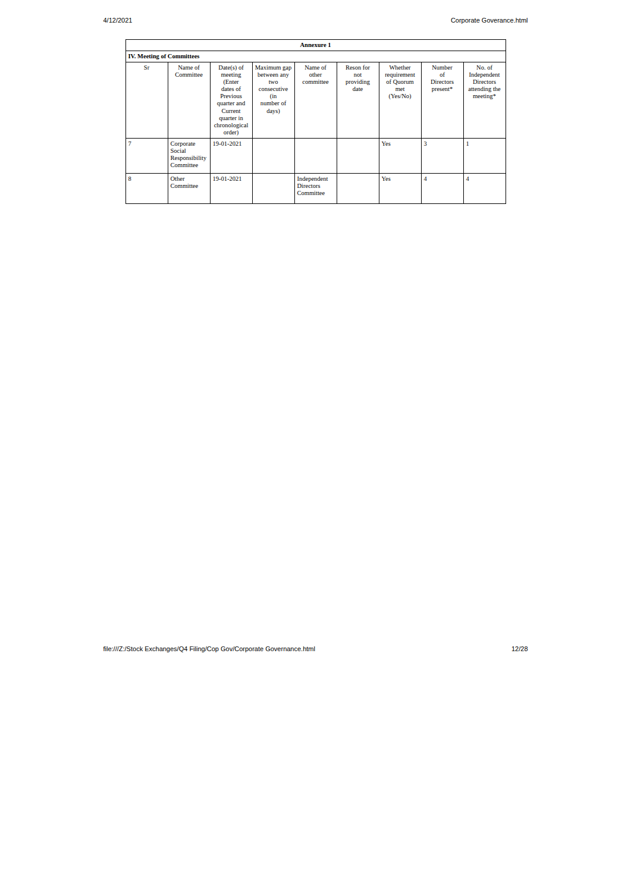4/12/2021
Corporate Goverance.html
| Annexure 1 |
| IV. Meeting of Committees |
| Sr | Name of Committee | Date(s) of meeting (Enter dates of Previous quarter and Current quarter in chronological order) | Maximum gap between any two consecutive (in number of days) | Name of other committee | Reson for not providing date | Whether requirement of Quorum met (Yes/No) | Number of Directors present* | No. of Independent Directors attending the meeting* |
| 7 | Corporate Social Responsibility Committee | 19-01-2021 | | | | Yes | 3 | 1 |
| 8 | Other Committee | 19-01-2021 | | Independent Directors Committee | | Yes | 4 | 4 |
file:///Z:/Stock Exchanges/Q4 Filing/Cop Gov/Corporate Governance.html
12/28